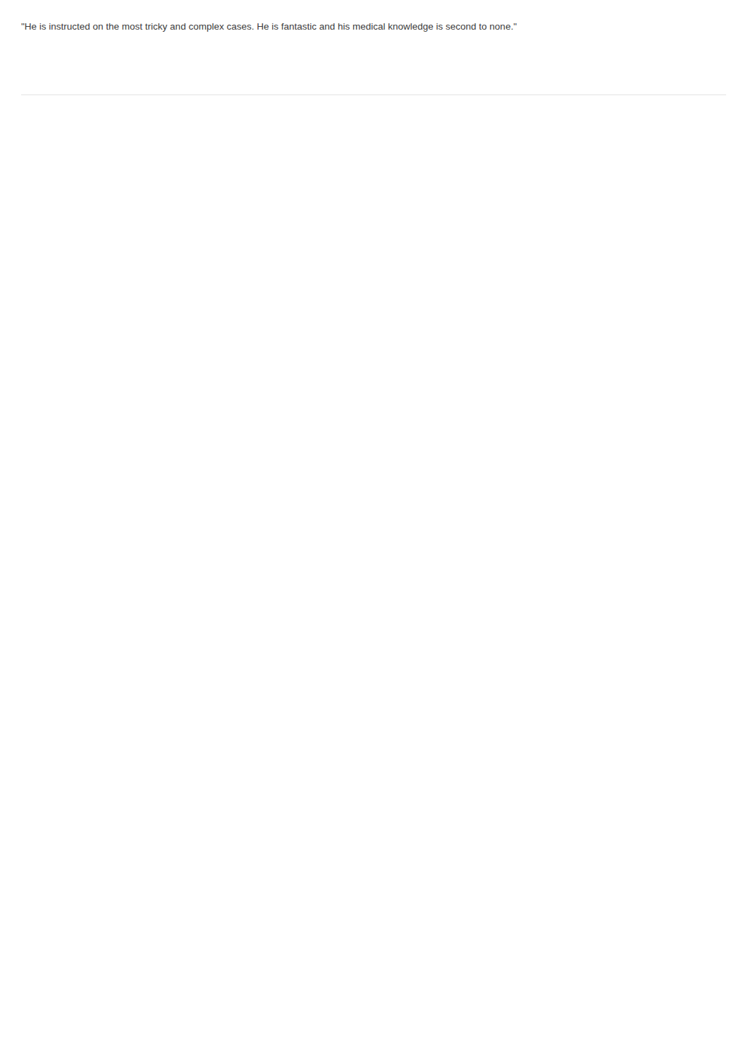"He is instructed on the most tricky and complex cases. He is fantastic and his medical knowledge is second to none."